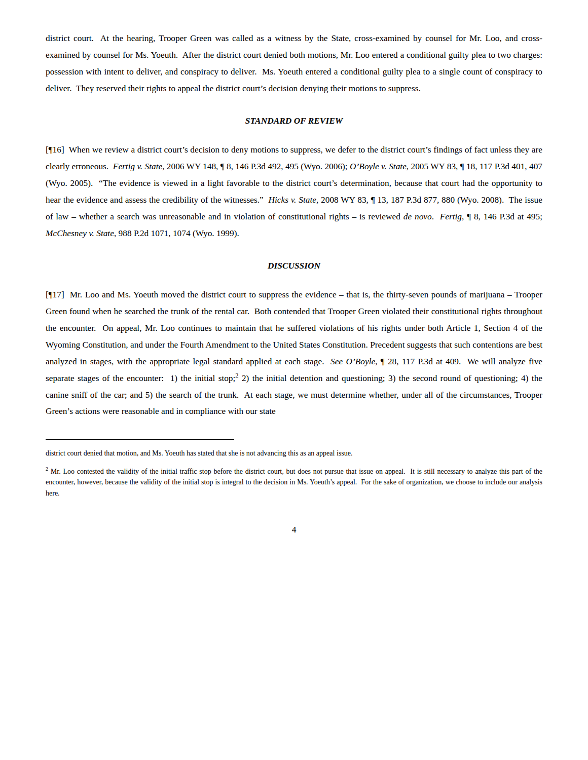district court. At the hearing, Trooper Green was called as a witness by the State, cross-examined by counsel for Mr. Loo, and cross-examined by counsel for Ms. Yoeuth. After the district court denied both motions, Mr. Loo entered a conditional guilty plea to two charges: possession with intent to deliver, and conspiracy to deliver. Ms. Yoeuth entered a conditional guilty plea to a single count of conspiracy to deliver. They reserved their rights to appeal the district court’s decision denying their motions to suppress.
STANDARD OF REVIEW
[¶16] When we review a district court’s decision to deny motions to suppress, we defer to the district court’s findings of fact unless they are clearly erroneous. Fertig v. State, 2006 WY 148, ¶ 8, 146 P.3d 492, 495 (Wyo. 2006); O’Boyle v. State, 2005 WY 83, ¶ 18, 117 P.3d 401, 407 (Wyo. 2005). “The evidence is viewed in a light favorable to the district court’s determination, because that court had the opportunity to hear the evidence and assess the credibility of the witnesses.” Hicks v. State, 2008 WY 83, ¶ 13, 187 P.3d 877, 880 (Wyo. 2008). The issue of law – whether a search was unreasonable and in violation of constitutional rights – is reviewed de novo. Fertig, ¶ 8, 146 P.3d at 495; McChesney v. State, 988 P.2d 1071, 1074 (Wyo. 1999).
DISCUSSION
[¶17] Mr. Loo and Ms. Yoeuth moved the district court to suppress the evidence – that is, the thirty-seven pounds of marijuana – Trooper Green found when he searched the trunk of the rental car. Both contended that Trooper Green violated their constitutional rights throughout the encounter. On appeal, Mr. Loo continues to maintain that he suffered violations of his rights under both Article 1, Section 4 of the Wyoming Constitution, and under the Fourth Amendment to the United States Constitution. Precedent suggests that such contentions are best analyzed in stages, with the appropriate legal standard applied at each stage. See O’Boyle, ¶ 28, 117 P.3d at 409. We will analyze five separate stages of the encounter: 1) the initial stop;2 2) the initial detention and questioning; 3) the second round of questioning; 4) the canine sniff of the car; and 5) the search of the trunk. At each stage, we must determine whether, under all of the circumstances, Trooper Green’s actions were reasonable and in compliance with our state
district court denied that motion, and Ms. Yoeuth has stated that she is not advancing this as an appeal issue.
2 Mr. Loo contested the validity of the initial traffic stop before the district court, but does not pursue that issue on appeal. It is still necessary to analyze this part of the encounter, however, because the validity of the initial stop is integral to the decision in Ms. Yoeuth’s appeal. For the sake of organization, we choose to include our analysis here.
4